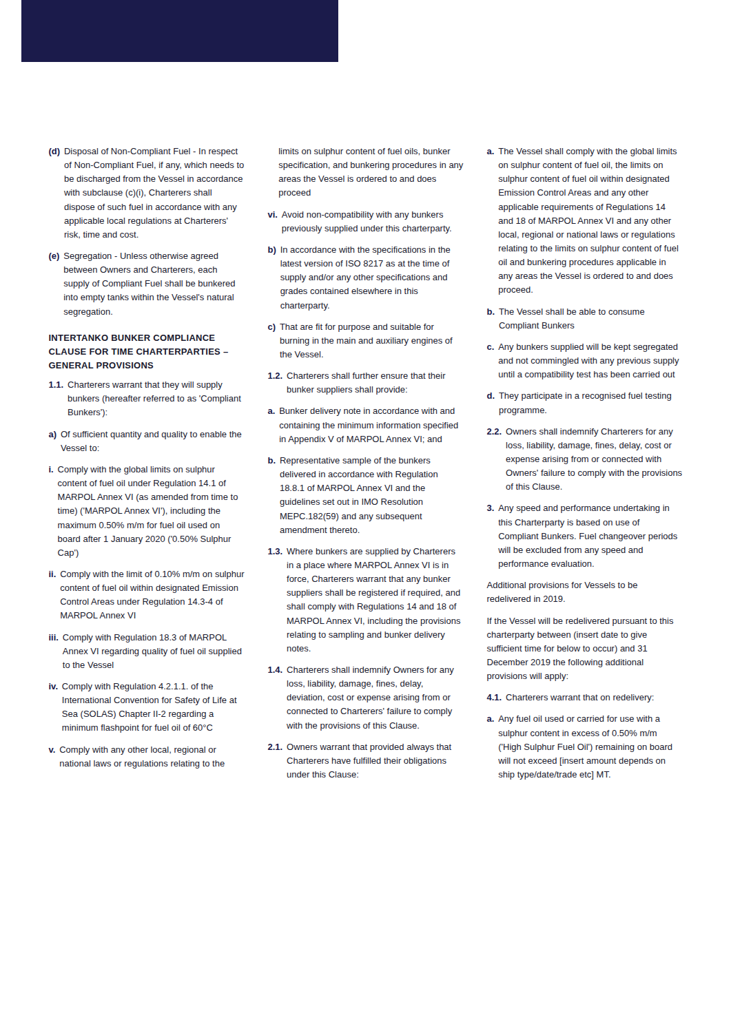(d) Disposal of Non-Compliant Fuel - In respect of Non-Compliant Fuel, if any, which needs to be discharged from the Vessel in accordance with subclause (c)(i), Charterers shall dispose of such fuel in accordance with any applicable local regulations at Charterers' risk, time and cost.
(e) Segregation - Unless otherwise agreed between Owners and Charterers, each supply of Compliant Fuel shall be bunkered into empty tanks within the Vessel's natural segregation.
INTERTANKO BUNKER COMPLIANCE CLAUSE for Time Charterparties – General Provisions
1.1. Charterers warrant that they will supply bunkers (hereafter referred to as 'Compliant Bunkers'):
a) Of sufficient quantity and quality to enable the Vessel to:
i. Comply with the global limits on sulphur content of fuel oil under Regulation 14.1 of MARPOL Annex VI (as amended from time to time) ('MARPOL Annex VI'), including the maximum 0.50% m/m for fuel oil used on board after 1 January 2020 ('0.50% Sulphur Cap')
ii. Comply with the limit of 0.10% m/m on sulphur content of fuel oil within designated Emission Control Areas under Regulation 14.3-4 of MARPOL Annex VI
iii. Comply with Regulation 18.3 of MARPOL Annex VI regarding quality of fuel oil supplied to the Vessel
iv. Comply with Regulation 4.2.1.1. of the International Convention for Safety of Life at Sea (SOLAS) Chapter II-2 regarding a minimum flashpoint for fuel oil of 60°C
v. Comply with any other local, regional or national laws or regulations relating to the limits on sulphur content of fuel oils, bunker specification, and bunkering procedures in any areas the Vessel is ordered to and does proceed
vi. Avoid non-compatibility with any bunkers previously supplied under this charterparty.
b) In accordance with the specifications in the latest version of ISO 8217 as at the time of supply and/or any other specifications and grades contained elsewhere in this charterparty.
c) That are fit for purpose and suitable for burning in the main and auxiliary engines of the Vessel.
1.2. Charterers shall further ensure that their bunker suppliers shall provide:
a. Bunker delivery note in accordance with and containing the minimum information specified in Appendix V of MARPOL Annex VI; and
b. Representative sample of the bunkers delivered in accordance with Regulation 18.8.1 of MARPOL Annex VI and the guidelines set out in IMO Resolution MEPC.182(59) and any subsequent amendment thereto.
1.3. Where bunkers are supplied by Charterers in a place where MARPOL Annex VI is in force, Charterers warrant that any bunker suppliers shall be registered if required, and shall comply with Regulations 14 and 18 of MARPOL Annex VI, including the provisions relating to sampling and bunker delivery notes.
1.4. Charterers shall indemnify Owners for any loss, liability, damage, fines, delay, deviation, cost or expense arising from or connected to Charterers' failure to comply with the provisions of this Clause.
2.1. Owners warrant that provided always that Charterers have fulfilled their obligations under this Clause:
a. The Vessel shall comply with the global limits on sulphur content of fuel oil, the limits on sulphur content of fuel oil within designated Emission Control Areas and any other applicable requirements of Regulations 14 and 18 of MARPOL Annex VI and any other local, regional or national laws or regulations relating to the limits on sulphur content of fuel oil and bunkering procedures applicable in any areas the Vessel is ordered to and does proceed.
b. The Vessel shall be able to consume Compliant Bunkers
c. Any bunkers supplied will be kept segregated and not commingled with any previous supply until a compatibility test has been carried out
d. They participate in a recognised fuel testing programme.
2.2. Owners shall indemnify Charterers for any loss, liability, damage, fines, delay, cost or expense arising from or connected with Owners' failure to comply with the provisions of this Clause.
3. Any speed and performance undertaking in this Charterparty is based on use of Compliant Bunkers. Fuel changeover periods will be excluded from any speed and performance evaluation.
Additional provisions for Vessels to be redelivered in 2019.
If the Vessel will be redelivered pursuant to this charterparty between (insert date to give sufficient time for below to occur) and 31 December 2019 the following additional provisions will apply:
4.1. Charterers warrant that on redelivery:
a. Any fuel oil used or carried for use with a sulphur content in excess of 0.50% m/m ('High Sulphur Fuel Oil') remaining on board will not exceed [insert amount depends on ship type/date/trade etc] MT.